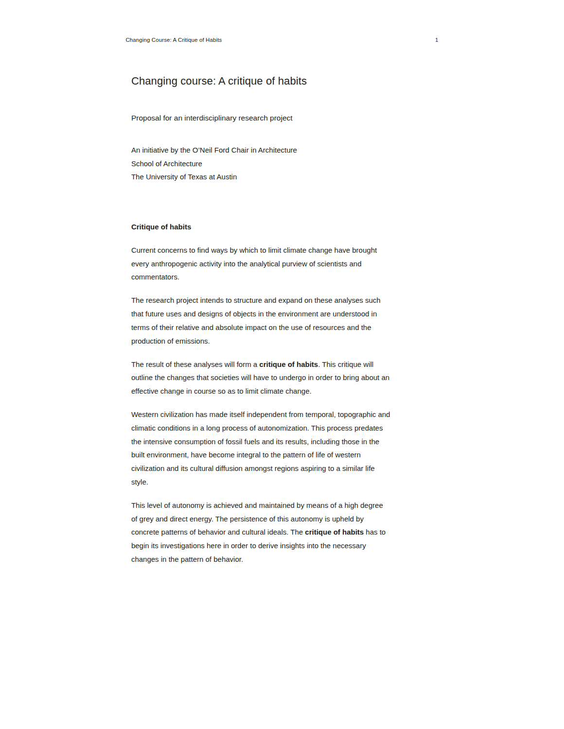Changing Course: A Critique of Habits 1
Changing course: A critique of habits
Proposal for an interdisciplinary research project
An initiative by the O’Neil Ford Chair in Architecture
School of Architecture
The University of Texas at Austin
Critique of habits
Current concerns to find ways by which to limit climate change have brought every anthropogenic activity into the analytical purview of scientists and commentators.
The research project intends to structure and expand on these analyses such that future uses and designs of objects in the environment are understood in terms of their relative and absolute impact on the use of resources and the production of emissions.
The result of these analyses will form a critique of habits. This critique will outline the changes that societies will have to undergo in order to bring about an effective change in course so as to limit climate change.
Western civilization has made itself independent from temporal, topographic and climatic conditions in a long process of autonomization. This process predates the intensive consumption of fossil fuels and its results, including those in the built environment, have become integral to the pattern of life of western civilization and its cultural diffusion amongst regions aspiring to a similar life style.
This level of autonomy is achieved and maintained by means of a high degree of grey and direct energy. The persistence of this autonomy is upheld by concrete patterns of behavior and cultural ideals. The critique of habits has to begin its investigations here in order to derive insights into the necessary changes in the pattern of behavior.